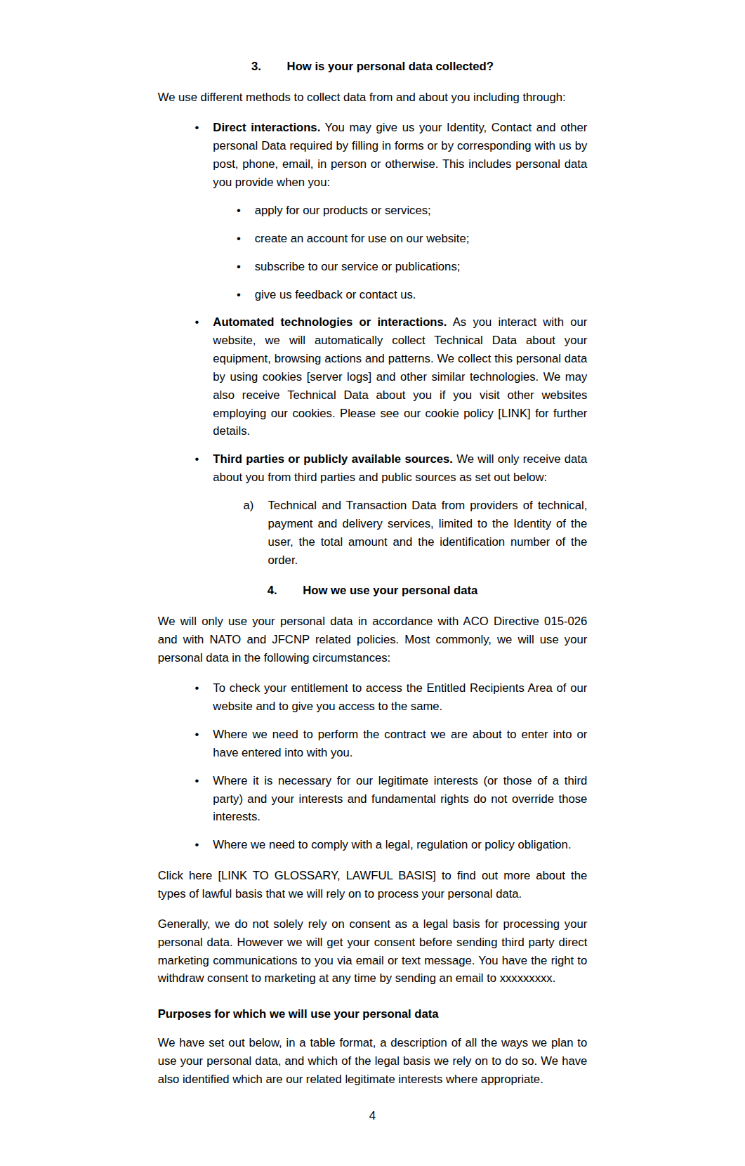3. How is your personal data collected?
We use different methods to collect data from and about you including through:
Direct interactions. You may give us your Identity, Contact and other personal Data required by filling in forms or by corresponding with us by post, phone, email, in person or otherwise. This includes personal data you provide when you:
apply for our products or services;
create an account for use on our website;
subscribe to our service or publications;
give us feedback or contact us.
Automated technologies or interactions. As you interact with our website, we will automatically collect Technical Data about your equipment, browsing actions and patterns. We collect this personal data by using cookies [server logs] and other similar technologies. We may also receive Technical Data about you if you visit other websites employing our cookies. Please see our cookie policy [LINK] for further details.
Third parties or publicly available sources. We will only receive data about you from third parties and public sources as set out below:
Technical and Transaction Data from providers of technical, payment and delivery services, limited to the Identity of the user, the total amount and the identification number of the order.
4. How we use your personal data
We will only use your personal data in accordance with ACO Directive 015-026 and with NATO and JFCNP related policies. Most commonly, we will use your personal data in the following circumstances:
To check your entitlement to access the Entitled Recipients Area of our website and to give you access to the same.
Where we need to perform the contract we are about to enter into or have entered into with you.
Where it is necessary for our legitimate interests (or those of a third party) and your interests and fundamental rights do not override those interests.
Where we need to comply with a legal, regulation or policy obligation.
Click here [LINK TO GLOSSARY, LAWFUL BASIS] to find out more about the types of lawful basis that we will rely on to process your personal data.
Generally, we do not solely rely on consent as a legal basis for processing your personal data. However we will get your consent before sending third party direct marketing communications to you via email or text message. You have the right to withdraw consent to marketing at any time by sending an email to xxxxxxxxx.
Purposes for which we will use your personal data
We have set out below, in a table format, a description of all the ways we plan to use your personal data, and which of the legal basis we rely on to do so. We have also identified which are our related legitimate interests where appropriate.
4